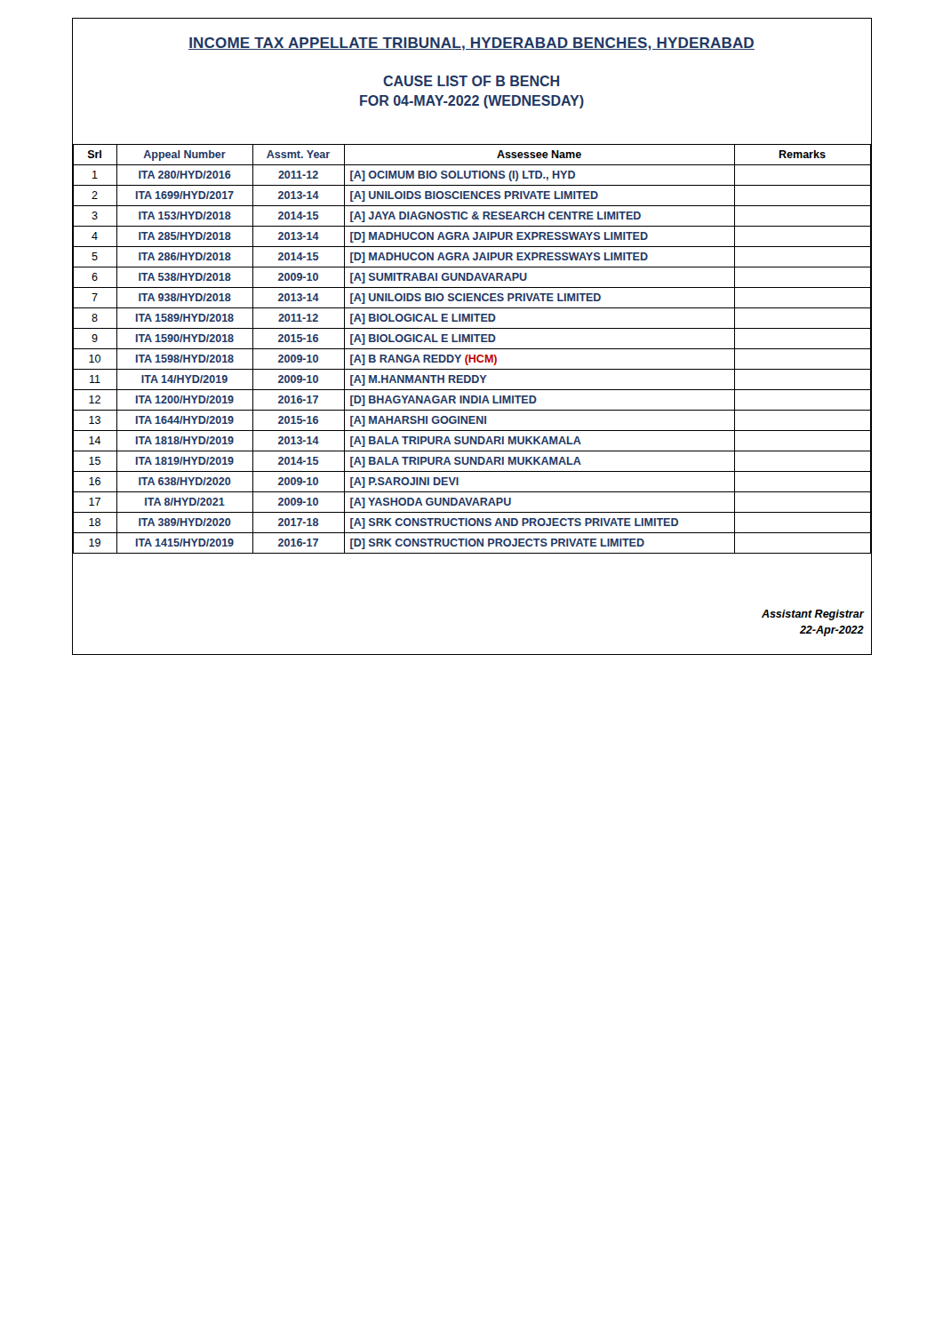INCOME TAX APPELLATE TRIBUNAL, HYDERABAD BENCHES, HYDERABAD
CAUSE LIST OF B BENCH
FOR 04-MAY-2022 (WEDNESDAY)
| Srl | Appeal Number | Assmt. Year | Assessee Name | Remarks |
| --- | --- | --- | --- | --- |
| 1 | ITA 280/HYD/2016 | 2011-12 | [A] OCIMUM BIO SOLUTIONS (I) LTD., HYD | |
| 2 | ITA 1699/HYD/2017 | 2013-14 | [A] UNILOIDS BIOSCIENCES PRIVATE LIMITED | |
| 3 | ITA 153/HYD/2018 | 2014-15 | [A] JAYA DIAGNOSTIC & RESEARCH CENTRE LIMITED | |
| 4 | ITA 285/HYD/2018 | 2013-14 | [D] MADHUCON AGRA JAIPUR EXPRESSWAYS LIMITED | |
| 5 | ITA 286/HYD/2018 | 2014-15 | [D] MADHUCON AGRA JAIPUR EXPRESSWAYS LIMITED | |
| 6 | ITA 538/HYD/2018 | 2009-10 | [A] SUMITRABAI GUNDAVARAPU | |
| 7 | ITA 938/HYD/2018 | 2013-14 | [A] UNILOIDS BIO SCIENCES PRIVATE LIMITED | |
| 8 | ITA 1589/HYD/2018 | 2011-12 | [A] BIOLOGICAL E LIMITED | |
| 9 | ITA 1590/HYD/2018 | 2015-16 | [A] BIOLOGICAL E LIMITED | |
| 10 | ITA 1598/HYD/2018 | 2009-10 | [A] B RANGA REDDY (HCM) | |
| 11 | ITA 14/HYD/2019 | 2009-10 | [A] M.HANMANTH REDDY | |
| 12 | ITA 1200/HYD/2019 | 2016-17 | [D] BHAGYANAGAR INDIA LIMITED | |
| 13 | ITA 1644/HYD/2019 | 2015-16 | [A] MAHARSHI GOGINENI | |
| 14 | ITA 1818/HYD/2019 | 2013-14 | [A] BALA TRIPURA SUNDARI MUKKAMALA | |
| 15 | ITA 1819/HYD/2019 | 2014-15 | [A] BALA TRIPURA SUNDARI MUKKAMALA | |
| 16 | ITA 638/HYD/2020 | 2009-10 | [A] P.SAROJINI DEVI | |
| 17 | ITA 8/HYD/2021 | 2009-10 | [A] YASHODA GUNDAVARAPU | |
| 18 | ITA 389/HYD/2020 | 2017-18 | [A] SRK CONSTRUCTIONS AND PROJECTS PRIVATE LIMITED | |
| 19 | ITA 1415/HYD/2019 | 2016-17 | [D] SRK CONSTRUCTION PROJECTS PRIVATE LIMITED | |
Assistant Registrar
22-Apr-2022